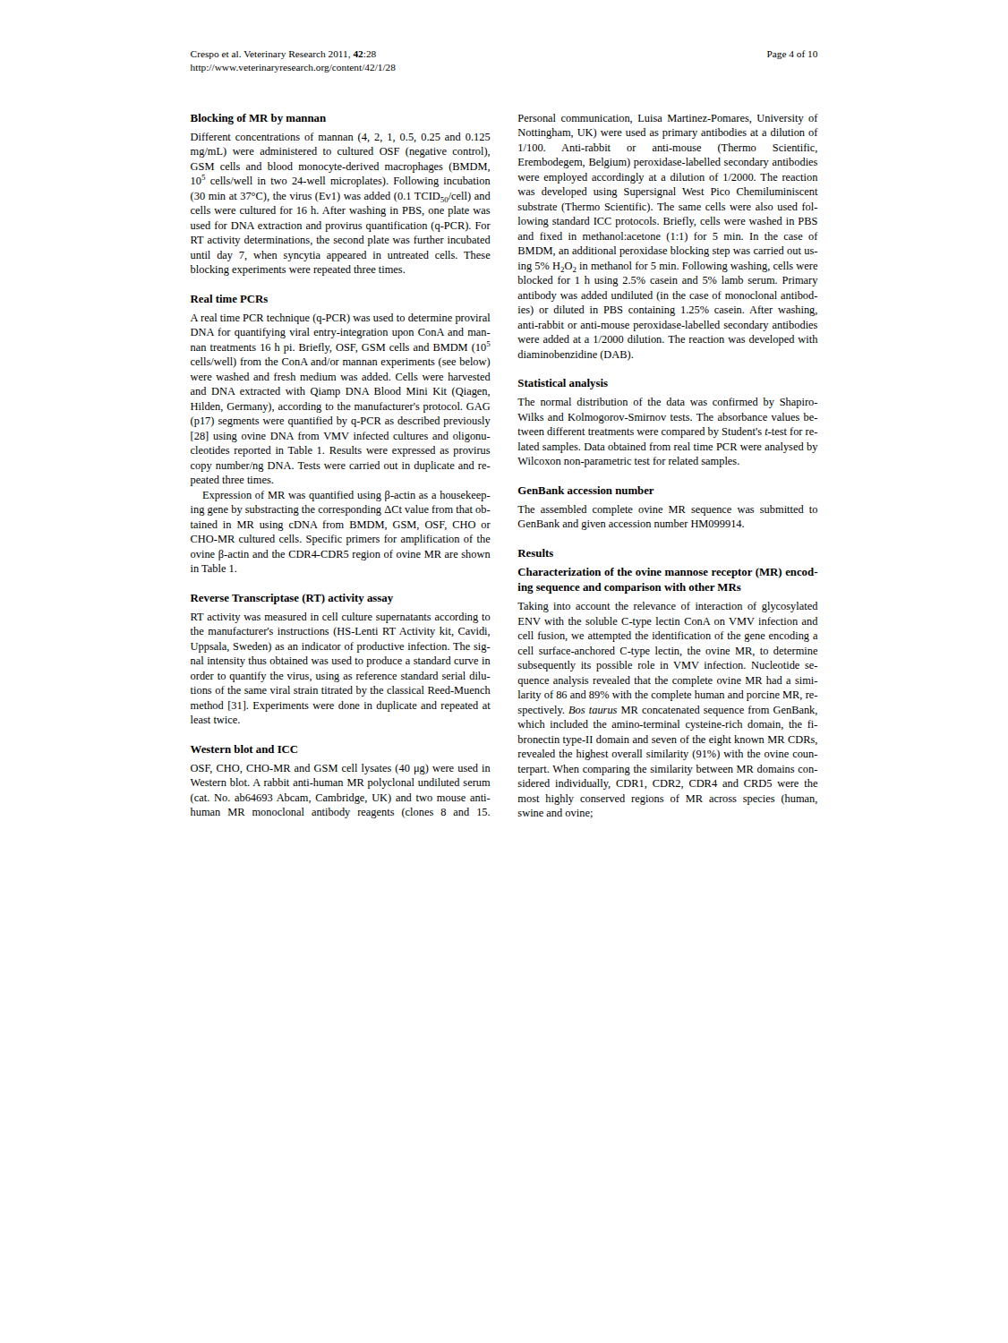Crespo et al. Veterinary Research 2011, 42:28
http://www.veterinaryresearch.org/content/42/1/28
Page 4 of 10
Blocking of MR by mannan
Different concentrations of mannan (4, 2, 1, 0.5, 0.25 and 0.125 mg/mL) were administered to cultured OSF (negative control), GSM cells and blood monocyte-derived macrophages (BMDM, 105 cells/well in two 24-well microplates). Following incubation (30 min at 37°C), the virus (Ev1) was added (0.1 TCID50/cell) and cells were cultured for 16 h. After washing in PBS, one plate was used for DNA extraction and provirus quantification (q-PCR). For RT activity determinations, the second plate was further incubated until day 7, when syncytia appeared in untreated cells. These blocking experiments were repeated three times.
Real time PCRs
A real time PCR technique (q-PCR) was used to determine proviral DNA for quantifying viral entry-integration upon ConA and mannan treatments 16 h pi. Briefly, OSF, GSM cells and BMDM (105 cells/well) from the ConA and/or mannan experiments (see below) were washed and fresh medium was added. Cells were harvested and DNA extracted with Qiamp DNA Blood Mini Kit (Qiagen, Hilden, Germany), according to the manufacturer's protocol. GAG (p17) segments were quantified by q-PCR as described previously [28] using ovine DNA from VMV infected cultures and oligonucleotides reported in Table 1. Results were expressed as provirus copy number/ng DNA. Tests were carried out in duplicate and repeated three times.
Expression of MR was quantified using β-actin as a housekeeping gene by substracting the corresponding ΔCt value from that obtained in MR using cDNA from BMDM, GSM, OSF, CHO or CHO-MR cultured cells. Specific primers for amplification of the ovine β-actin and the CDR4-CDR5 region of ovine MR are shown in Table 1.
Reverse Transcriptase (RT) activity assay
RT activity was measured in cell culture supernatants according to the manufacturer's instructions (HS-Lenti RT Activity kit, Cavidi, Uppsala, Sweden) as an indicator of productive infection. The signal intensity thus obtained was used to produce a standard curve in order to quantify the virus, using as reference standard serial dilutions of the same viral strain titrated by the classical Reed-Muench method [31]. Experiments were done in duplicate and repeated at least twice.
Western blot and ICC
OSF, CHO, CHO-MR and GSM cell lysates (40 μg) were used in Western blot. A rabbit anti-human MR polyclonal undiluted serum (cat. No. ab64693 Abcam, Cambridge, UK) and two mouse anti-human MR monoclonal antibody reagents (clones 8 and 15. Personal communication, Luisa Martinez-Pomares, University of Nottingham, UK) were used as primary antibodies at a dilution of 1/100. Anti-rabbit or anti-mouse (Thermo Scientific, Erembodegem, Belgium) peroxidase-labelled secondary antibodies were employed accordingly at a dilution of 1/2000. The reaction was developed using Supersignal West Pico Chemiluminiscent substrate (Thermo Scientific). The same cells were also used following standard ICC protocols. Briefly, cells were washed in PBS and fixed in methanol:acetone (1:1) for 5 min. In the case of BMDM, an additional peroxidase blocking step was carried out using 5% H2O2 in methanol for 5 min. Following washing, cells were blocked for 1 h using 2.5% casein and 5% lamb serum. Primary antibody was added undiluted (in the case of monoclonal antibodies) or diluted in PBS containing 1.25% casein. After washing, anti-rabbit or anti-mouse peroxidase-labelled secondary antibodies were added at a 1/2000 dilution. The reaction was developed with diaminobenzidine (DAB).
Statistical analysis
The normal distribution of the data was confirmed by Shapiro-Wilks and Kolmogorov-Smirnov tests. The absorbance values between different treatments were compared by Student's t-test for related samples. Data obtained from real time PCR were analysed by Wilcoxon non-parametric test for related samples.
GenBank accession number
The assembled complete ovine MR sequence was submitted to GenBank and given accession number HM099914.
Results
Characterization of the ovine mannose receptor (MR) encoding sequence and comparison with other MRs
Taking into account the relevance of interaction of glycosylated ENV with the soluble C-type lectin ConA on VMV infection and cell fusion, we attempted the identification of the gene encoding a cell surface-anchored C-type lectin, the ovine MR, to determine subsequently its possible role in VMV infection. Nucleotide sequence analysis revealed that the complete ovine MR had a similarity of 86 and 89% with the complete human and porcine MR, respectively. Bos taurus MR concatenated sequence from GenBank, which included the amino-terminal cysteine-rich domain, the fibronectin type-II domain and seven of the eight known MR CDRs, revealed the highest overall similarity (91%) with the ovine counterpart. When comparing the similarity between MR domains considered individually, CDR1, CDR2, CDR4 and CRD5 were the most highly conserved regions of MR across species (human, swine and ovine;